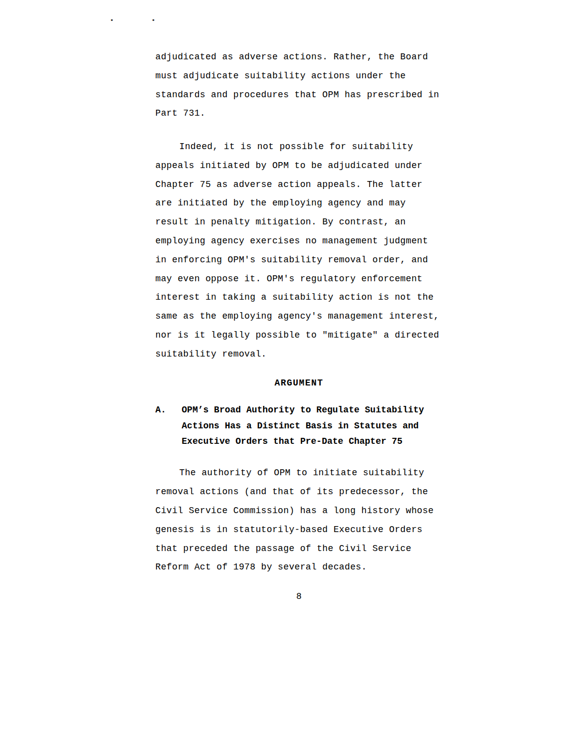• •
adjudicated as adverse actions. Rather, the Board must adjudicate suitability actions under the standards and procedures that OPM has prescribed in Part 731.
Indeed, it is not possible for suitability appeals initiated by OPM to be adjudicated under Chapter 75 as adverse action appeals. The latter are initiated by the employing agency and may result in penalty mitigation. By contrast, an employing agency exercises no management judgment in enforcing OPM's suitability removal order, and may even oppose it. OPM's regulatory enforcement interest in taking a suitability action is not the same as the employing agency's management interest, nor is it legally possible to "mitigate" a directed suitability removal.
ARGUMENT
A.
OPM’s Broad Authority to Regulate Suitability Actions Has a Distinct Basis in Statutes and Executive Orders that Pre-Date Chapter 75
The authority of OPM to initiate suitability removal actions (and that of its predecessor, the Civil Service Commission) has a long history whose genesis is in statutorily-based Executive Orders that preceded the passage of the Civil Service Reform Act of 1978 by several decades.
8